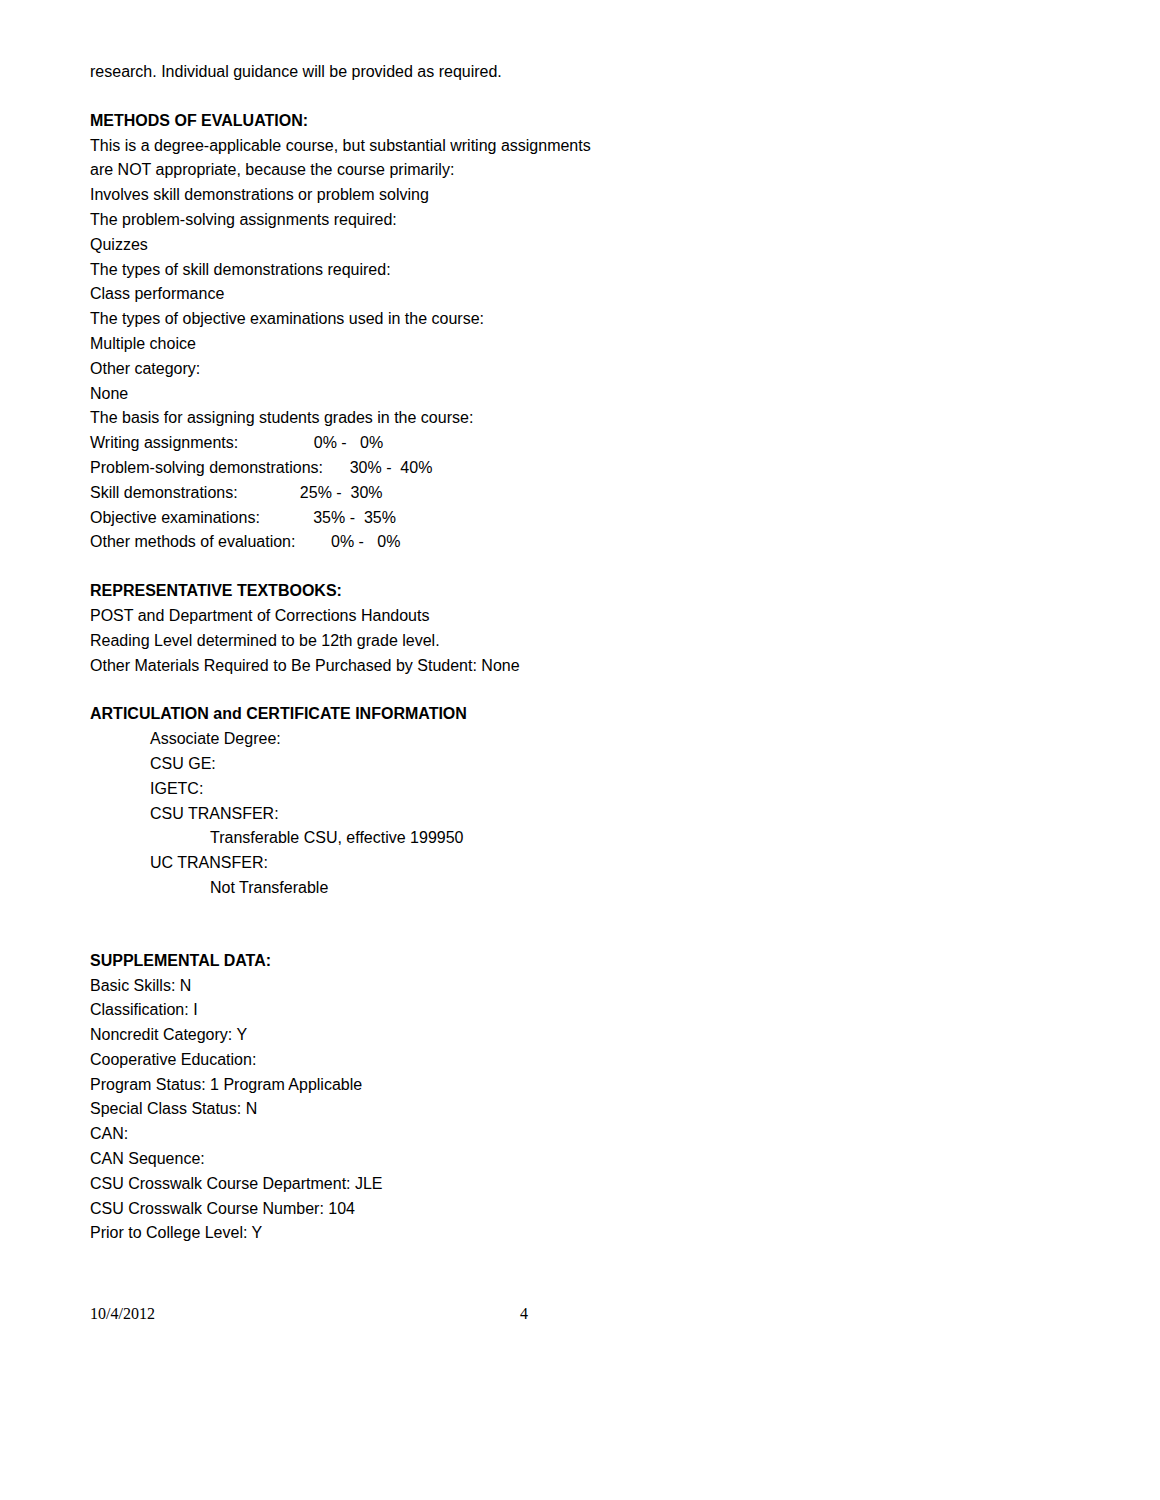research. Individual guidance will be provided as required.
METHODS OF EVALUATION:
This is a degree-applicable course, but substantial writing assignments
are NOT appropriate, because the course primarily:
Involves skill demonstrations or problem solving
The problem-solving assignments required:
Quizzes
The types of skill demonstrations required:
Class performance
The types of objective examinations used in the course:
Multiple choice
Other category:
None
The basis for assigning students grades in the course:
Writing assignments: 0% - 0%
Problem-solving demonstrations: 30% - 40%
Skill demonstrations: 25% - 30%
Objective examinations: 35% - 35%
Other methods of evaluation: 0% - 0%
REPRESENTATIVE TEXTBOOKS:
POST and Department of Corrections Handouts
Reading Level determined to be 12th grade level.
Other Materials Required to Be Purchased by Student: None
ARTICULATION and CERTIFICATE INFORMATION
Associate Degree:
CSU GE:
IGETC:
CSU TRANSFER:
Transferable CSU, effective 199950
UC TRANSFER:
Not Transferable
SUPPLEMENTAL DATA:
Basic Skills: N
Classification: I
Noncredit Category: Y
Cooperative Education:
Program Status: 1 Program Applicable
Special Class Status: N
CAN:
CAN Sequence:
CSU Crosswalk Course Department: JLE
CSU Crosswalk Course Number: 104
Prior to College Level: Y
10/4/20124